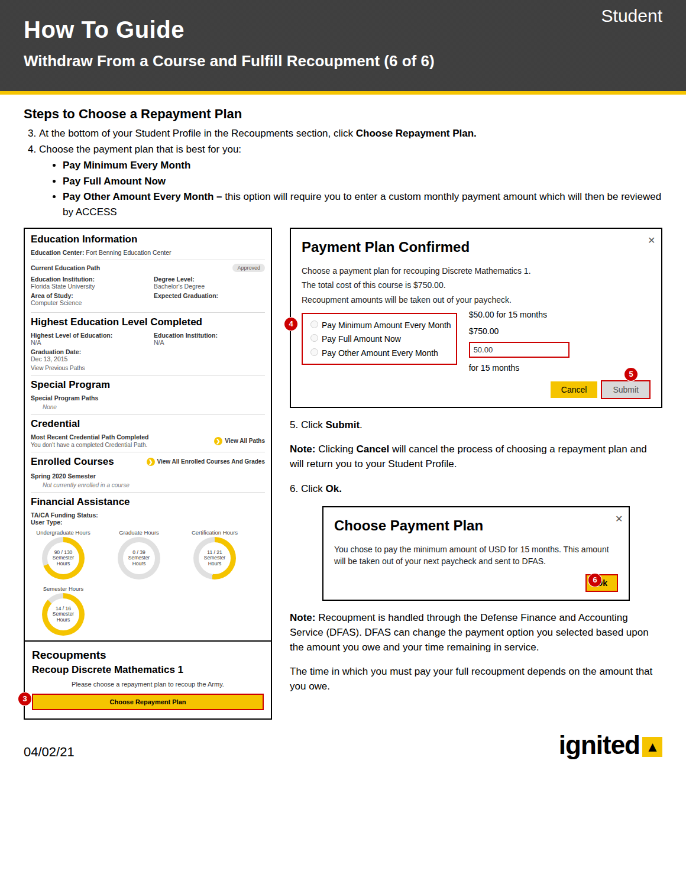Student
How To Guide
Withdraw From a Course and Fulfill Recoupment (6 of 6)
Steps to Choose a Repayment Plan
At the bottom of your Student Profile in the Recoupments section, click Choose Repayment Plan.
Choose the payment plan that is best for you:
Pay Minimum Every Month
Pay Full Amount Now
Pay Other Amount Every Month – this option will require you to enter a custom monthly payment amount which will then be reviewed by ACCESS
Education Information
Education Center: Fort Benning Education Center
Current Education Path
Approved
Education Institution:
Florida State University
Degree Level:
Bachelor's Degree
Area of Study:
Computer Science
Expected Graduation:
Highest Education Level Completed
Highest Level of Education:
N/A
Education Institution:
N/A
Graduation Date:
Dec 13, 2015
View Previous Paths
Special Program
Special Program Paths
None
Credential
Most Recent Credential Path Completed
You don't have a completed Credential Path.
❯View All Paths
Enrolled Courses
❯View All Enrolled Courses And Grades
Spring 2020 Semester
Not currently enrolled in a course
Financial Assistance
TA/CA Funding Status:
User Type:
Undergraduate Hours
90 / 130 Semester Hours
Graduate Hours
0 / 39 Semester Hours
Certification Hours
11 / 21 Semester Hours
Semester Hours
14 / 16 Semester Hours
3
Recoupments
Recoup Discrete Mathematics 1
Please choose a repayment plan to recoup the Army.
Choose Repayment Plan
4
5
✕
Payment Plan Confirmed
Choose a payment plan for recouping Discrete Mathematics 1.
The total cost of this course is $750.00.
Recoupment amounts will be taken out of your paycheck.
Pay Minimum Amount Every Month
Pay Full Amount Now
Pay Other Amount Every Month
$50.00 for 15 months
$750.00
for 15 months
Cancel Submit
5. Click Submit.
Note: Clicking Cancel will cancel the process of choosing a repayment plan and will return you to your Student Profile.
6. Click Ok.
6
✕
Choose Payment Plan
You chose to pay the minimum amount of USD for 15 months. This amount will be taken out of your next paycheck and sent to DFAS.
Ok
Note: Recoupment is handled through the Defense Finance and Accounting Service (DFAS). DFAS can change the payment option you selected based upon the amount you owe and your time remaining in service.
The time in which you must pay your full recoupment depends on the amount that you owe.
04/02/21
ignited▲